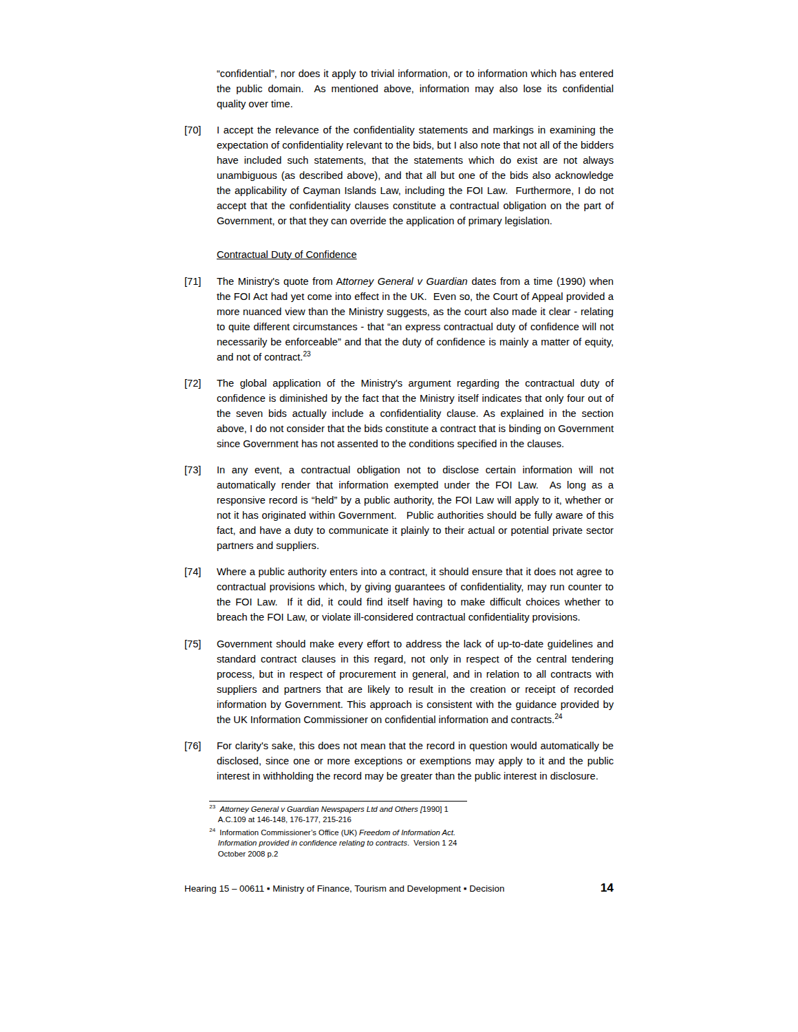“confidential”, nor does it apply to trivial information, or to information which has entered the public domain. As mentioned above, information may also lose its confidential quality over time.
[70]
I accept the relevance of the confidentiality statements and markings in examining the expectation of confidentiality relevant to the bids, but I also note that not all of the bidders have included such statements, that the statements which do exist are not always unambiguous (as described above), and that all but one of the bids also acknowledge the applicability of Cayman Islands Law, including the FOI Law. Furthermore, I do not accept that the confidentiality clauses constitute a contractual obligation on the part of Government, or that they can override the application of primary legislation.
Contractual Duty of Confidence
[71]
The Ministry's quote from Attorney General v Guardian dates from a time (1990) when the FOI Act had yet come into effect in the UK. Even so, the Court of Appeal provided a more nuanced view than the Ministry suggests, as the court also made it clear - relating to quite different circumstances - that “an express contractual duty of confidence will not necessarily be enforceable” and that the duty of confidence is mainly a matter of equity, and not of contract.23
[72]
The global application of the Ministry's argument regarding the contractual duty of confidence is diminished by the fact that the Ministry itself indicates that only four out of the seven bids actually include a confidentiality clause. As explained in the section above, I do not consider that the bids constitute a contract that is binding on Government since Government has not assented to the conditions specified in the clauses.
[73]
In any event, a contractual obligation not to disclose certain information will not automatically render that information exempted under the FOI Law. As long as a responsive record is “held” by a public authority, the FOI Law will apply to it, whether or not it has originated within Government. Public authorities should be fully aware of this fact, and have a duty to communicate it plainly to their actual or potential private sector partners and suppliers.
[74]
Where a public authority enters into a contract, it should ensure that it does not agree to contractual provisions which, by giving guarantees of confidentiality, may run counter to the FOI Law. If it did, it could find itself having to make difficult choices whether to breach the FOI Law, or violate ill-considered contractual confidentiality provisions.
[75]
Government should make every effort to address the lack of up-to-date guidelines and standard contract clauses in this regard, not only in respect of the central tendering process, but in respect of procurement in general, and in relation to all contracts with suppliers and partners that are likely to result in the creation or receipt of recorded information by Government. This approach is consistent with the guidance provided by the UK Information Commissioner on confidential information and contracts.24
[76]
For clarity's sake, this does not mean that the record in question would automatically be disclosed, since one or more exceptions or exemptions may apply to it and the public interest in withholding the record may be greater than the public interest in disclosure.
23 Attorney General v Guardian Newspapers Ltd and Others [1990] 1 A.C.109 at 146-148, 176-177, 215-216
24 Information Commissioner’s Office (UK) Freedom of Information Act. Information provided in confidence relating to contracts. Version 1 24 October 2008 p.2
Hearing 15 – 00611 ▪ Ministry of Finance, Tourism and Development ▪ Decision
14